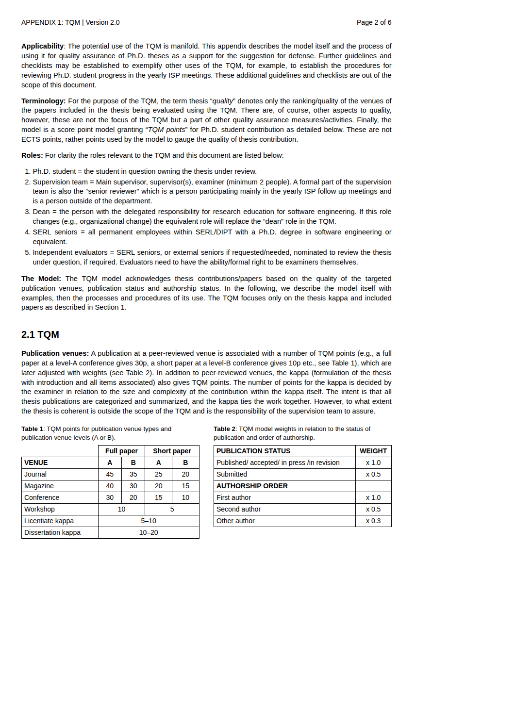APPENDIX 1: TQM | Version 2.0 Page 2 of 6
Applicability: The potential use of the TQM is manifold. This appendix describes the model itself and the process of using it for quality assurance of Ph.D. theses as a support for the suggestion for defense. Further guidelines and checklists may be established to exemplify other uses of the TQM, for example, to establish the procedures for reviewing Ph.D. student progress in the yearly ISP meetings. These additional guidelines and checklists are out of the scope of this document.
Terminology: For the purpose of the TQM, the term thesis “quality” denotes only the ranking/quality of the venues of the papers included in the thesis being evaluated using the TQM. There are, of course, other aspects to quality, however, these are not the focus of the TQM but a part of other quality assurance measures/activities. Finally, the model is a score point model granting “TQM points” for Ph.D. student contribution as detailed below. These are not ECTS points, rather points used by the model to gauge the quality of thesis contribution.
Roles: For clarity the roles relevant to the TQM and this document are listed below:
Ph.D. student = the student in question owning the thesis under review.
Supervision team = Main supervisor, supervisor(s), examiner (minimum 2 people). A formal part of the supervision team is also the “senior reviewer” which is a person participating mainly in the yearly ISP follow up meetings and is a person outside of the department.
Dean = the person with the delegated responsibility for research education for software engineering. If this role changes (e.g., organizational change) the equivalent role will replace the “dean” role in the TQM.
SERL seniors = all permanent employees within SERL/DIPT with a Ph.D. degree in software engineering or equivalent.
Independent evaluators = SERL seniors, or external seniors if requested/needed, nominated to review the thesis under question, if required. Evaluators need to have the ability/formal right to be examiners themselves.
The Model: The TQM model acknowledges thesis contributions/papers based on the quality of the targeted publication venues, publication status and authorship status. In the following, we describe the model itself with examples, then the processes and procedures of its use. The TQM focuses only on the thesis kappa and included papers as described in Section 1.
2.1 TQM
Publication venues: A publication at a peer-reviewed venue is associated with a number of TQM points (e.g., a full paper at a level-A conference gives 30p, a short paper at a level-B conference gives 10p etc., see Table 1), which are later adjusted with weights (see Table 2). In addition to peer-reviewed venues, the kappa (formulation of the thesis with introduction and all items associated) also gives TQM points. The number of points for the kappa is decided by the examiner in relation to the size and complexity of the contribution within the kappa itself. The intent is that all thesis publications are categorized and summarized, and the kappa ties the work together. However, to what extent the thesis is coherent is outside the scope of the TQM and is the responsibility of the supervision team to assure.
Table 1: TQM points for publication venue types and publication venue levels (A or B).
| | Full paper | Short paper |
| VENUE | A | B | A | B |
| Journal | 45 | 35 | 25 | 20 |
| Magazine | 40 | 30 | 20 | 15 |
| Conference | 30 | 20 | 15 | 10 |
| Workshop | 10 | 5 |
| Licentiate kappa | 5–10 |
| Dissertation kappa | 10–20 |
Table 2: TQM model weights in relation to the status of publication and order of authorship.
| PUBLICATION STATUS | WEIGHT |
| --- | --- |
| Published/ accepted/ in press /in revision | x 1.0 |
| Submitted | x 0.5 |
| AUTHORSHIP ORDER | |
| First author | x 1.0 |
| Second author | x 0.5 |
| Other author | x 0.3 |